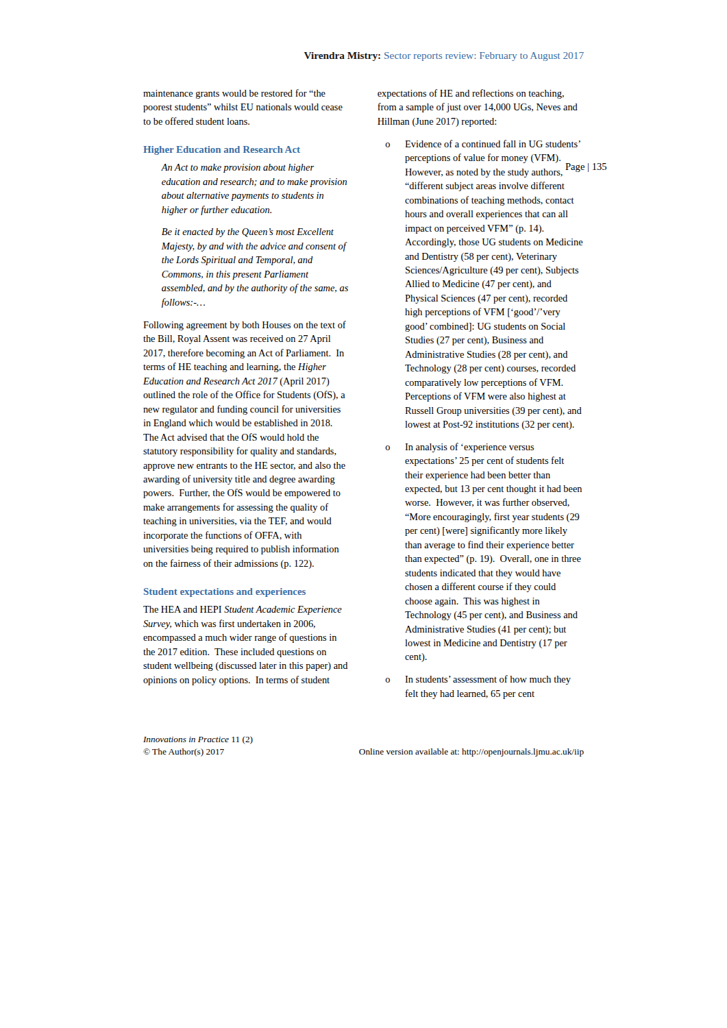Virendra Mistry: Sector reports review: February to August 2017
Page | 135
maintenance grants would be restored for “the poorest students” whilst EU nationals would cease to be offered student loans.
Higher Education and Research Act
An Act to make provision about higher education and research; and to make provision about alternative payments to students in higher or further education.
Be it enacted by the Queen’s most Excellent Majesty, by and with the advice and consent of the Lords Spiritual and Temporal, and Commons, in this present Parliament assembled, and by the authority of the same, as follows:-…
Following agreement by both Houses on the text of the Bill, Royal Assent was received on 27 April 2017, therefore becoming an Act of Parliament. In terms of HE teaching and learning, the Higher Education and Research Act 2017 (April 2017) outlined the role of the Office for Students (OfS), a new regulator and funding council for universities in England which would be established in 2018. The Act advised that the OfS would hold the statutory responsibility for quality and standards, approve new entrants to the HE sector, and also the awarding of university title and degree awarding powers. Further, the OfS would be empowered to make arrangements for assessing the quality of teaching in universities, via the TEF, and would incorporate the functions of OFFA, with universities being required to publish information on the fairness of their admissions (p. 122).
Student expectations and experiences
The HEA and HEPI Student Academic Experience Survey, which was first undertaken in 2006, encompassed a much wider range of questions in the 2017 edition. These included questions on student wellbeing (discussed later in this paper) and opinions on policy options. In terms of student expectations of HE and reflections on teaching, from a sample of just over 14,000 UGs, Neves and Hillman (June 2017) reported:
Evidence of a continued fall in UG students’ perceptions of value for money (VFM). However, as noted by the study authors, “different subject areas involve different combinations of teaching methods, contact hours and overall experiences that can all impact on perceived VFM” (p. 14). Accordingly, those UG students on Medicine and Dentistry (58 per cent), Veterinary Sciences/Agriculture (49 per cent), Subjects Allied to Medicine (47 per cent), and Physical Sciences (47 per cent), recorded high perceptions of VFM [‘good’/’very good’ combined]: UG students on Social Studies (27 per cent), Business and Administrative Studies (28 per cent), and Technology (28 per cent) courses, recorded comparatively low perceptions of VFM. Perceptions of VFM were also highest at Russell Group universities (39 per cent), and lowest at Post-92 institutions (32 per cent).
In analysis of ‘experience versus expectations’ 25 per cent of students felt their experience had been better than expected, but 13 per cent thought it had been worse. However, it was further observed, “More encouragingly, first year students (29 per cent) [were] significantly more likely than average to find their experience better than expected” (p. 19). Overall, one in three students indicated that they would have chosen a different course if they could choose again. This was highest in Technology (45 per cent), and Business and Administrative Studies (41 per cent); but lowest in Medicine and Dentistry (17 per cent).
In students’ assessment of how much they felt they had learned, 65 per cent
Innovations in Practice 11 (2)
© The Author(s) 2017 Online version available at: http://openjournals.ljmu.ac.uk/iip